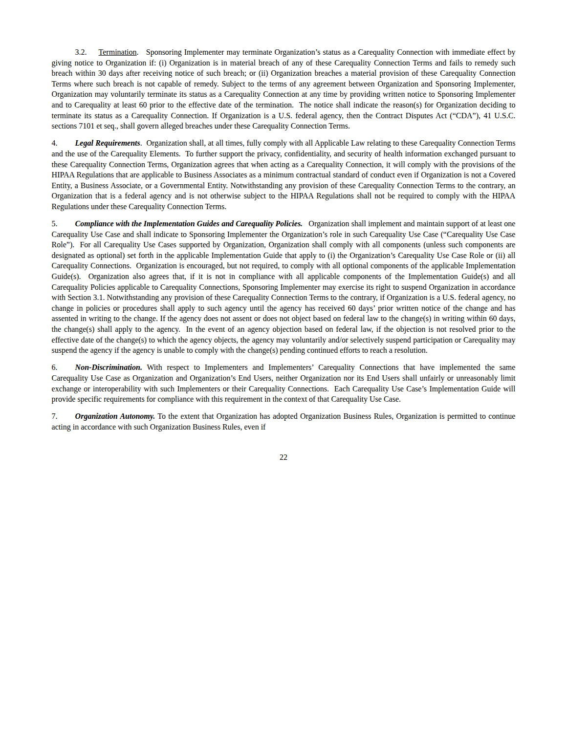3.2. Termination. Sponsoring Implementer may terminate Organization’s status as a Carequality Connection with immediate effect by giving notice to Organization if: (i) Organization is in material breach of any of these Carequality Connection Terms and fails to remedy such breach within 30 days after receiving notice of such breach; or (ii) Organization breaches a material provision of these Carequality Connection Terms where such breach is not capable of remedy. Subject to the terms of any agreement between Organization and Sponsoring Implementer, Organization may voluntarily terminate its status as a Carequality Connection at any time by providing written notice to Sponsoring Implementer and to Carequality at least 60 prior to the effective date of the termination. The notice shall indicate the reason(s) for Organization deciding to terminate its status as a Carequality Connection. If Organization is a U.S. federal agency, then the Contract Disputes Act (“CDA”), 41 U.S.C. sections 7101 et seq., shall govern alleged breaches under these Carequality Connection Terms.
4. Legal Requirements. Organization shall, at all times, fully comply with all Applicable Law relating to these Carequality Connection Terms and the use of the Carequality Elements. To further support the privacy, confidentiality, and security of health information exchanged pursuant to these Carequality Connection Terms, Organization agrees that when acting as a Carequality Connection, it will comply with the provisions of the HIPAA Regulations that are applicable to Business Associates as a minimum contractual standard of conduct even if Organization is not a Covered Entity, a Business Associate, or a Governmental Entity. Notwithstanding any provision of these Carequality Connection Terms to the contrary, an Organization that is a federal agency and is not otherwise subject to the HIPAA Regulations shall not be required to comply with the HIPAA Regulations under these Carequality Connection Terms.
5. Compliance with the Implementation Guides and Carequality Policies. Organization shall implement and maintain support of at least one Carequality Use Case and shall indicate to Sponsoring Implementer the Organization’s role in such Carequality Use Case (“Carequality Use Case Role”). For all Carequality Use Cases supported by Organization, Organization shall comply with all components (unless such components are designated as optional) set forth in the applicable Implementation Guide that apply to (i) the Organization’s Carequality Use Case Role or (ii) all Carequality Connections. Organization is encouraged, but not required, to comply with all optional components of the applicable Implementation Guide(s). Organization also agrees that, if it is not in compliance with all applicable components of the Implementation Guide(s) and all Carequality Policies applicable to Carequality Connections, Sponsoring Implementer may exercise its right to suspend Organization in accordance with Section 3.1. Notwithstanding any provision of these Carequality Connection Terms to the contrary, if Organization is a U.S. federal agency, no change in policies or procedures shall apply to such agency until the agency has received 60 days’ prior written notice of the change and has assented in writing to the change. If the agency does not assent or does not object based on federal law to the change(s) in writing within 60 days, the change(s) shall apply to the agency. In the event of an agency objection based on federal law, if the objection is not resolved prior to the effective date of the change(s) to which the agency objects, the agency may voluntarily and/or selectively suspend participation or Carequality may suspend the agency if the agency is unable to comply with the change(s) pending continued efforts to reach a resolution.
6. Non-Discrimination. With respect to Implementers and Implementers’ Carequality Connections that have implemented the same Carequality Use Case as Organization and Organization’s End Users, neither Organization nor its End Users shall unfairly or unreasonably limit exchange or interoperability with such Implementers or their Carequality Connections. Each Carequality Use Case’s Implementation Guide will provide specific requirements for compliance with this requirement in the context of that Carequality Use Case.
7. Organization Autonomy. To the extent that Organization has adopted Organization Business Rules, Organization is permitted to continue acting in accordance with such Organization Business Rules, even if
22